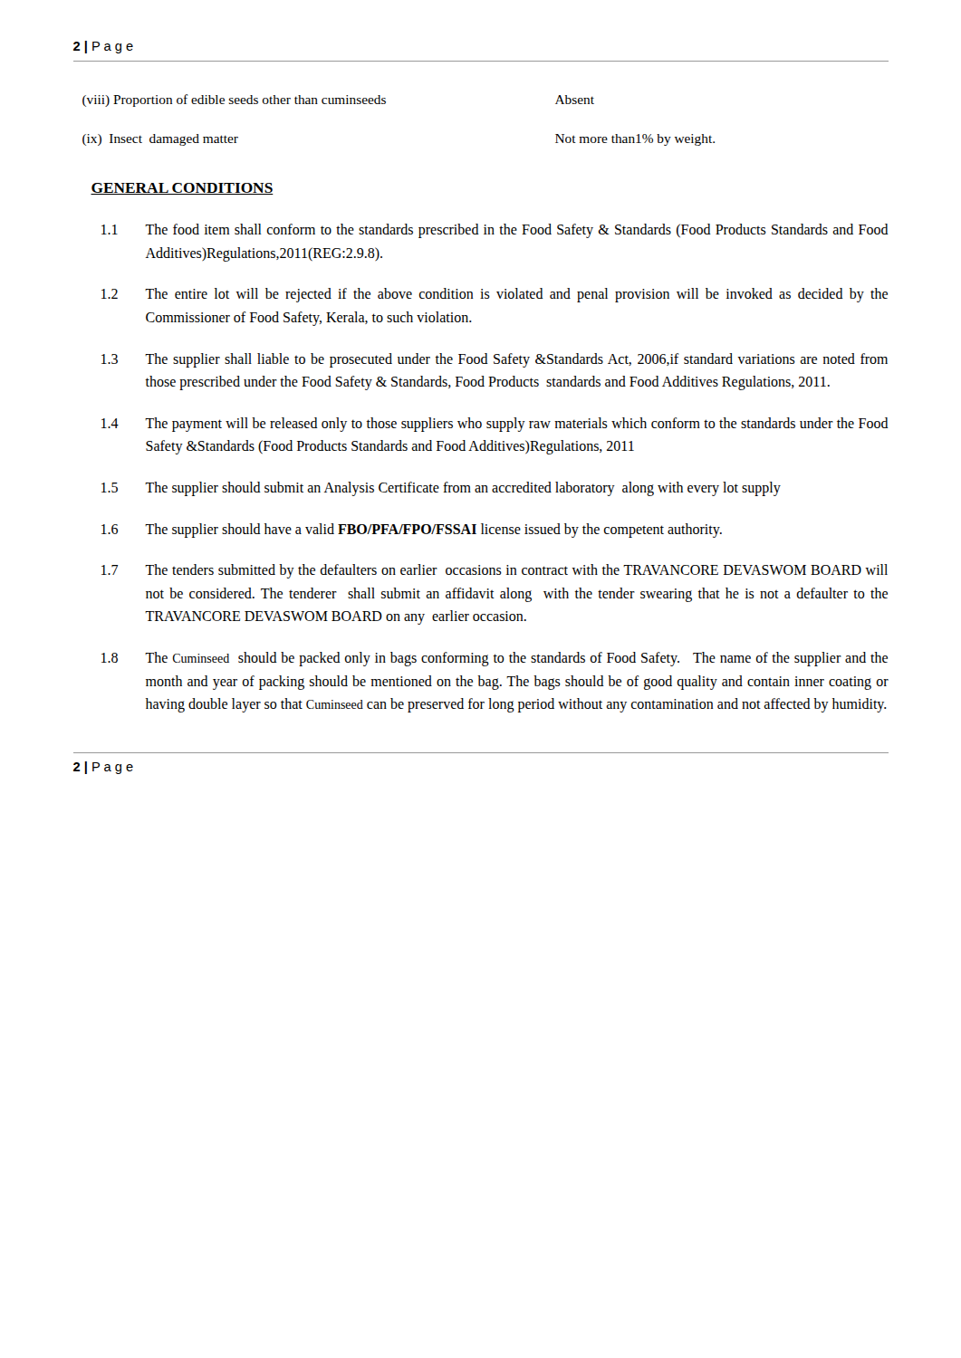2 | P a g e
(viii) Proportion of edible seeds other than cuminseeds
Absent
(ix) Insect damaged matter
Not more than1% by weight.
GENERAL CONDITIONS
1.1 The food item shall conform to the standards prescribed in the Food Safety & Standards (Food Products Standards and Food Additives)Regulations,2011(REG:2.9.8).
1.2 The entire lot will be rejected if the above condition is violated and penal provision will be invoked as decided by the Commissioner of Food Safety, Kerala, to such violation.
1.3 The supplier shall liable to be prosecuted under the Food Safety &Standards Act, 2006,if standard variations are noted from those prescribed under the Food Safety & Standards, Food Products standards and Food Additives Regulations, 2011.
1.4 The payment will be released only to those suppliers who supply raw materials which conform to the standards under the Food Safety &Standards (Food Products Standards and Food Additives)Regulations, 2011
1.5 The supplier should submit an Analysis Certificate from an accredited laboratory along with every lot supply
1.6 The supplier should have a valid FBO/PFA/FPO/FSSAI license issued by the competent authority.
1.7 The tenders submitted by the defaulters on earlier occasions in contract with the TRAVANCORE DEVASWOM BOARD will not be considered. The tenderer shall submit an affidavit along with the tender swearing that he is not a defaulter to the TRAVANCORE DEVASWOM BOARD on any earlier occasion.
1.8 The Cuminseed should be packed only in bags conforming to the standards of Food Safety. The name of the supplier and the month and year of packing should be mentioned on the bag. The bags should be of good quality and contain inner coating or having double layer so that Cuminseed can be preserved for long period without any contamination and not affected by humidity.
2 | P a g e